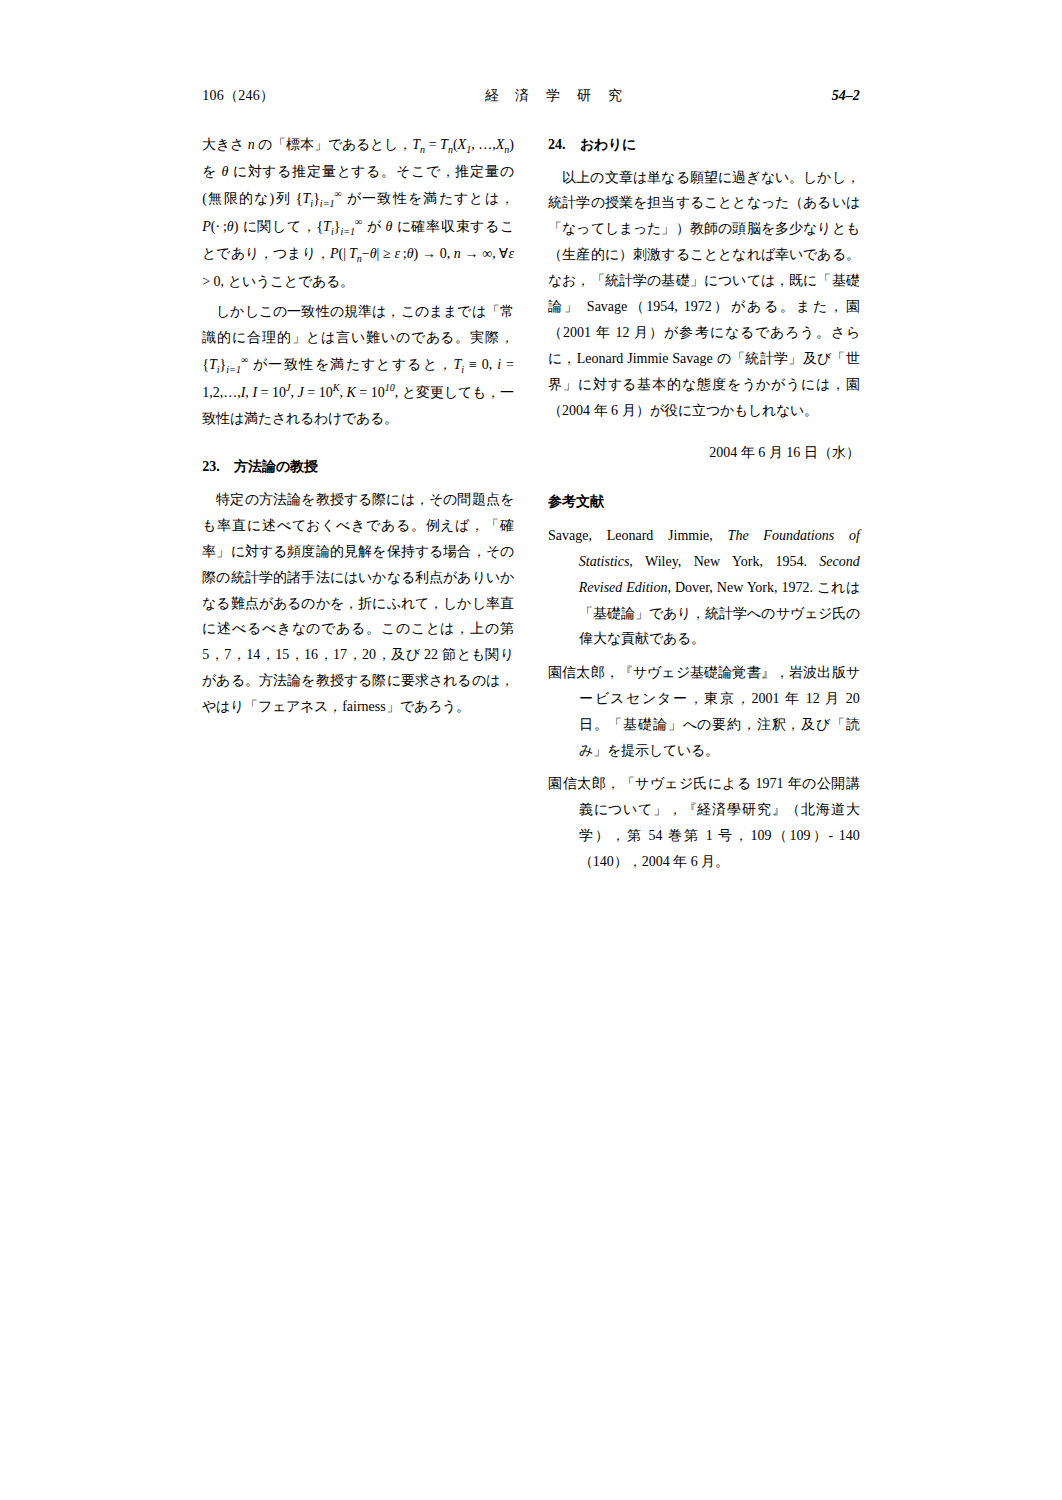106（246）
経済学研究
54–2
大きさ n の「標本」であるとし，Tn = Tn(X1, …,Xn) を θ に対する推定量とする。そこで，推定量の(無限的な)列 {Ti}i=1∞ が一致性を満たすとは，P(· ;θ) に関して，{Ti}i=1∞ が θ に確率収束することであり，つまり，P(| Tn−θ| ≥ ε ;θ) → 0, n → ∞, ∀ε > 0, ということである。
しかしこの一致性の規準は，このままでは「常識的に合理的」とは言い難いのである。実際，{Ti}i=1∞ が一致性を満たすとすると，Ti ≡ 0, i = 1,2,…,I, I = 10J, J = 10K, K = 1010, と変更しても，一致性は満たされるわけである。
23. 方法論の教授
特定の方法論を教授する際には，その問題点をも率直に述べておくべきである。例えば，「確率」に対する頻度論的見解を保持する場合，その際の統計学的諸手法にはいかなる利点がありいかなる難点があるのかを，折にふれて，しかし率直に述べるべきなのである。このことは，上の第 5，7，14，15，16，17，20，及び 22 節とも関りがある。方法論を教授する際に要求されるのは，やはり「フェアネス，fairness」であろう。
24. おわりに
以上の文章は単なる願望に過ぎない。しかし，統計学の授業を担当することとなった（あるいは「なってしまった」）教師の頭脳を多少なりとも（生産的に）刺激することとなれば幸いである。なお，「統計学の基礎」については，既に「基礎論」 Savage（1954, 1972）がある。また，園（2001 年 12 月）が参考になるであろう。さらに，Leonard Jimmie Savage の「統計学」及び「世界」に対する基本的な態度をうかがうには，園（2004 年 6 月）が役に立つかもしれない。
2004 年 6 月 16 日（水）
参考文献
Savage, Leonard Jimmie, The Foundations of Statistics, Wiley, New York, 1954. Second Revised Edition, Dover, New York, 1972. これは「基礎論」であり，統計学へのサヴェジ氏の偉大な貢献である。
園信太郎，『サヴェジ基礎論覚書』，岩波出版サービスセンター，東京，2001 年 12 月 20 日。「基礎論」への要約，注釈，及び「読み」を提示している。
園信太郎，「サヴェジ氏による 1971 年の公開講義について」，『経済學研究』（北海道大学），第 54 巻第 1 号，109（109）- 140（140），2004 年 6 月。